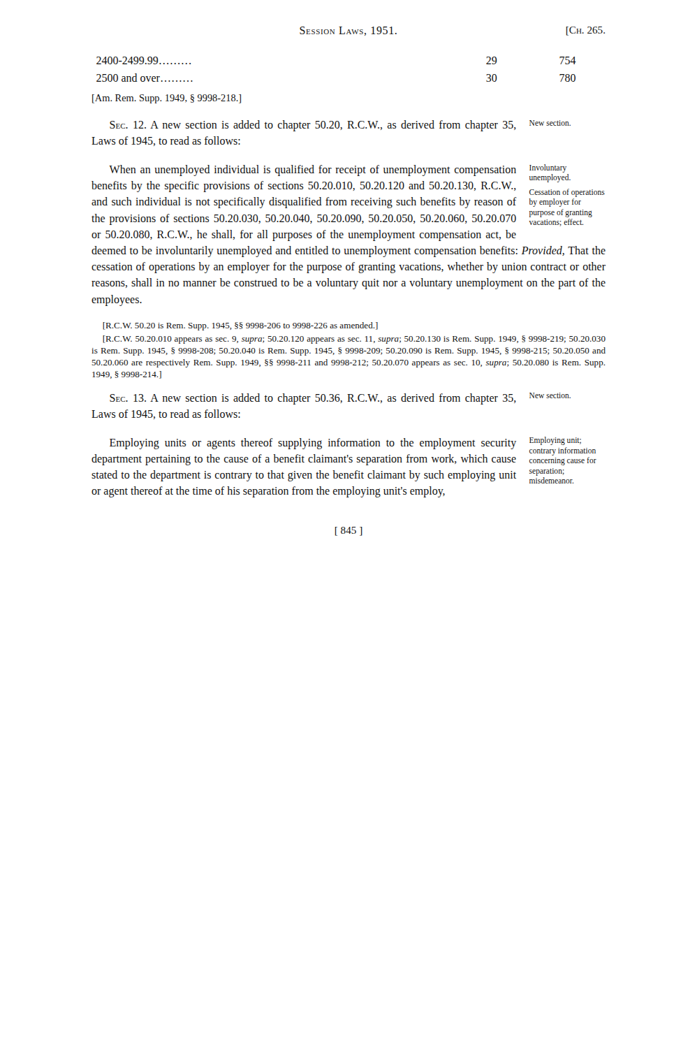[Ch. 265.
Session Laws, 1951.
| 2400-2499.99……… | 29 | 754 |
| 2500 and over……… | 30 | 780 |
[Am. Rem. Supp. 1949, § 9998-218.]
New section.
Sec. 12. A new section is added to chapter 50.20, R.C.W., as derived from chapter 35, Laws of 1945, to read as follows:
Involuntary unemployed.
Cessation of operations by employer for purpose of granting vacations; effect.
When an unemployed individual is qualified for receipt of unemployment compensation benefits by the specific provisions of sections 50.20.010, 50.20.120 and 50.20.130, R.C.W., and such individual is not specifically disqualified from receiving such benefits by reason of the provisions of sections 50.20.030, 50.20.040, 50.20.090, 50.20.050, 50.20.060, 50.20.070 or 50.20.080, R.C.W., he shall, for all purposes of the unemployment compensation act, be deemed to be involuntarily unemployed and entitled to unemployment compensation benefits: Provided, That the cessation of operations by an employer for the purpose of granting vacations, whether by union contract or other reasons, shall in no manner be construed to be a voluntary quit nor a voluntary unemployment on the part of the employees.
[R.C.W. 50.20 is Rem. Supp. 1945, §§ 9998-206 to 9998-226 as amended.]
[R.C.W. 50.20.010 appears as sec. 9, supra; 50.20.120 appears as sec. 11, supra; 50.20.130 is Rem. Supp. 1949, § 9998-219; 50.20.030 is Rem. Supp. 1945, § 9998-208; 50.20.040 is Rem. Supp. 1945, § 9998-209; 50.20.090 is Rem. Supp. 1945, § 9998-215; 50.20.050 and 50.20.060 are respectively Rem. Supp. 1949, §§ 9998-211 and 9998-212; 50.20.070 appears as sec. 10, supra; 50.20.080 is Rem. Supp. 1949, § 9998-214.]
New section.
Sec. 13. A new section is added to chapter 50.36, R.C.W., as derived from chapter 35, Laws of 1945, to read as follows:
Employing unit; contrary information concerning cause for separation; misdemeanor.
Employing units or agents thereof supplying information to the employment security department pertaining to the cause of a benefit claimant's separation from work, which cause stated to the department is contrary to that given the benefit claimant by such employing unit or agent thereof at the time of his separation from the employing unit's employ,
[ 845 ]